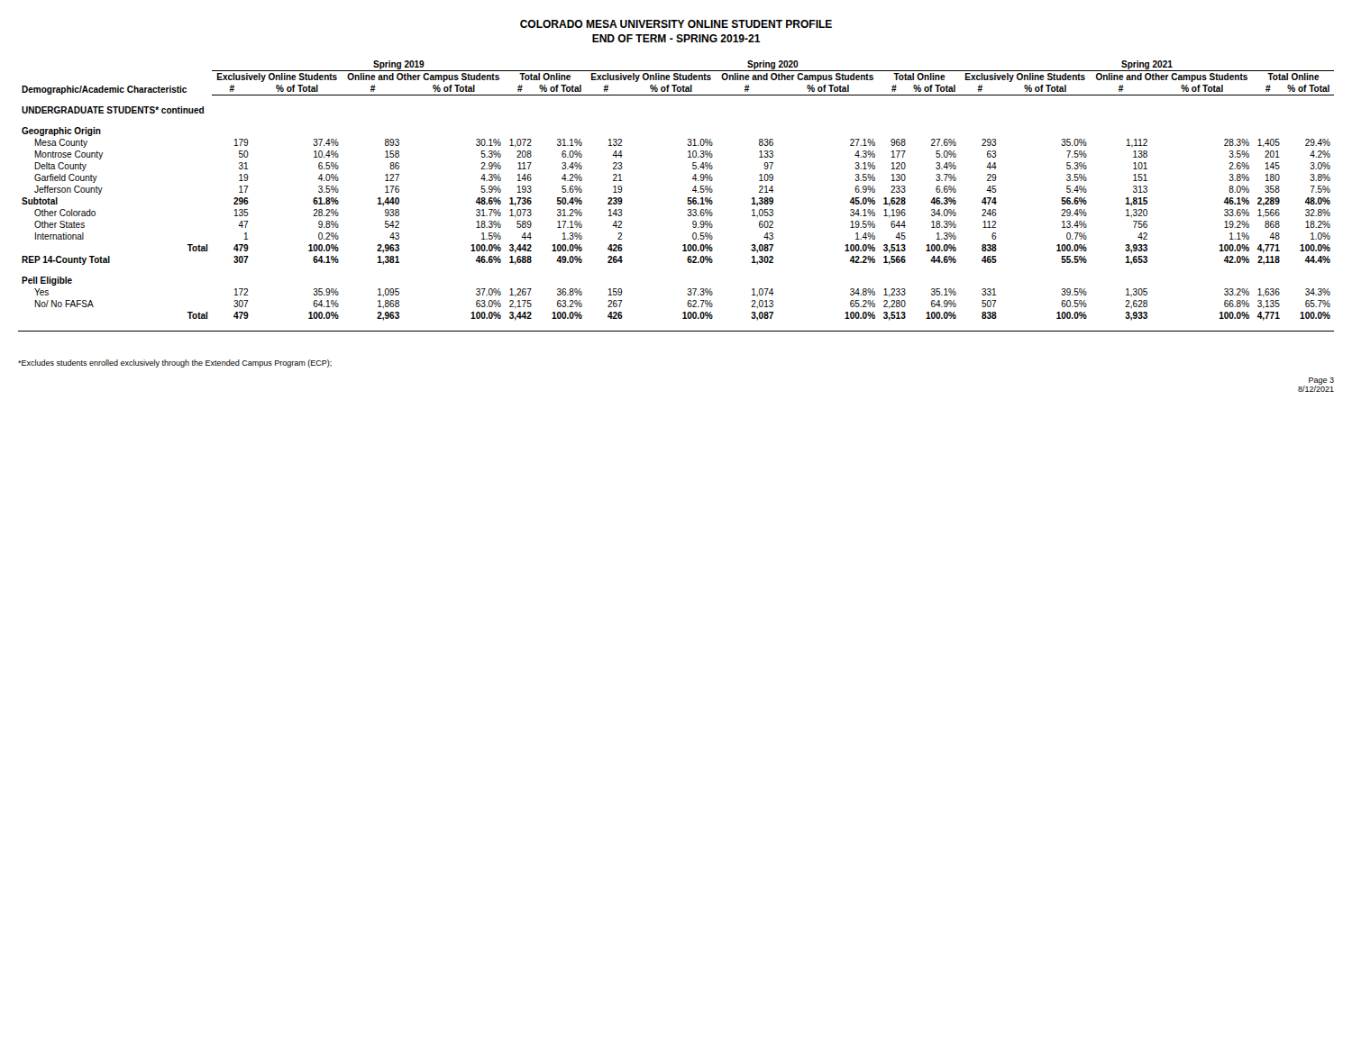COLORADO MESA UNIVERSITY ONLINE STUDENT PROFILE
END OF TERM - SPRING 2019-21
| Demographic/Academic Characteristic | Spring 2019 | Spring 2020 | Spring 2021 |
| --- | --- | --- | --- |
| Exclusively Online Students | Online and Other Campus Students | Total Online | Exclusively Online Students | Online and Other Campus Students | Total Online | Exclusively Online Students | Online and Other Campus Students | Total Online |
| # | % of Total | # | % of Total | # | % of Total | # | % of Total | # | % of Total | # | % of Total | # | % of Total | # | % of Total | # | % of Total |
| UNDERGRADUATE STUDENTS* continued | |
| Geographic Origin | |
| Mesa County | 179 | 37.4% | 893 | 30.1% | 1,072 | 31.1% | 132 | 31.0% | 836 | 27.1% | 968 | 27.6% | 293 | 35.0% | 1,112 | 28.3% | 1,405 | 29.4% |
| Montrose County | 50 | 10.4% | 158 | 5.3% | 208 | 6.0% | 44 | 10.3% | 133 | 4.3% | 177 | 5.0% | 63 | 7.5% | 138 | 3.5% | 201 | 4.2% |
| Delta County | 31 | 6.5% | 86 | 2.9% | 117 | 3.4% | 23 | 5.4% | 97 | 3.1% | 120 | 3.4% | 44 | 5.3% | 101 | 2.6% | 145 | 3.0% |
| Garfield County | 19 | 4.0% | 127 | 4.3% | 146 | 4.2% | 21 | 4.9% | 109 | 3.5% | 130 | 3.7% | 29 | 3.5% | 151 | 3.8% | 180 | 3.8% |
| Jefferson County | 17 | 3.5% | 176 | 5.9% | 193 | 5.6% | 19 | 4.5% | 214 | 6.9% | 233 | 6.6% | 45 | 5.4% | 313 | 8.0% | 358 | 7.5% |
| Subtotal | 296 | 61.8% | 1,440 | 48.6% | 1,736 | 50.4% | 239 | 56.1% | 1,389 | 45.0% | 1,628 | 46.3% | 474 | 56.6% | 1,815 | 46.1% | 2,289 | 48.0% |
| Other Colorado | 135 | 28.2% | 938 | 31.7% | 1,073 | 31.2% | 143 | 33.6% | 1,053 | 34.1% | 1,196 | 34.0% | 246 | 29.4% | 1,320 | 33.6% | 1,566 | 32.8% |
| Other States | 47 | 9.8% | 542 | 18.3% | 589 | 17.1% | 42 | 9.9% | 602 | 19.5% | 644 | 18.3% | 112 | 13.4% | 756 | 19.2% | 868 | 18.2% |
| International | 1 | 0.2% | 43 | 1.5% | 44 | 1.3% | 2 | 0.5% | 43 | 1.4% | 45 | 1.3% | 6 | 0.7% | 42 | 1.1% | 48 | 1.0% |
| Total | 479 | 100.0% | 2,963 | 100.0% | 3,442 | 100.0% | 426 | 100.0% | 3,087 | 100.0% | 3,513 | 100.0% | 838 | 100.0% | 3,933 | 100.0% | 4,771 | 100.0% |
| REP 14-County Total | 307 | 64.1% | 1,381 | 46.6% | 1,688 | 49.0% | 264 | 62.0% | 1,302 | 42.2% | 1,566 | 44.6% | 465 | 55.5% | 1,653 | 42.0% | 2,118 | 44.4% |
| Pell Eligible | |
| Yes | 172 | 35.9% | 1,095 | 37.0% | 1,267 | 36.8% | 159 | 37.3% | 1,074 | 34.8% | 1,233 | 35.1% | 331 | 39.5% | 1,305 | 33.2% | 1,636 | 34.3% |
| No/ No FAFSA | 307 | 64.1% | 1,868 | 63.0% | 2,175 | 63.2% | 267 | 62.7% | 2,013 | 65.2% | 2,280 | 64.9% | 507 | 60.5% | 2,628 | 66.8% | 3,135 | 65.7% |
| Total | 479 | 100.0% | 2,963 | 100.0% | 3,442 | 100.0% | 426 | 100.0% | 3,087 | 100.0% | 3,513 | 100.0% | 838 | 100.0% | 3,933 | 100.0% | 4,771 | 100.0% |
*Excludes students enrolled exclusively through the Extended Campus Program (ECP);
Page 3
8/12/2021